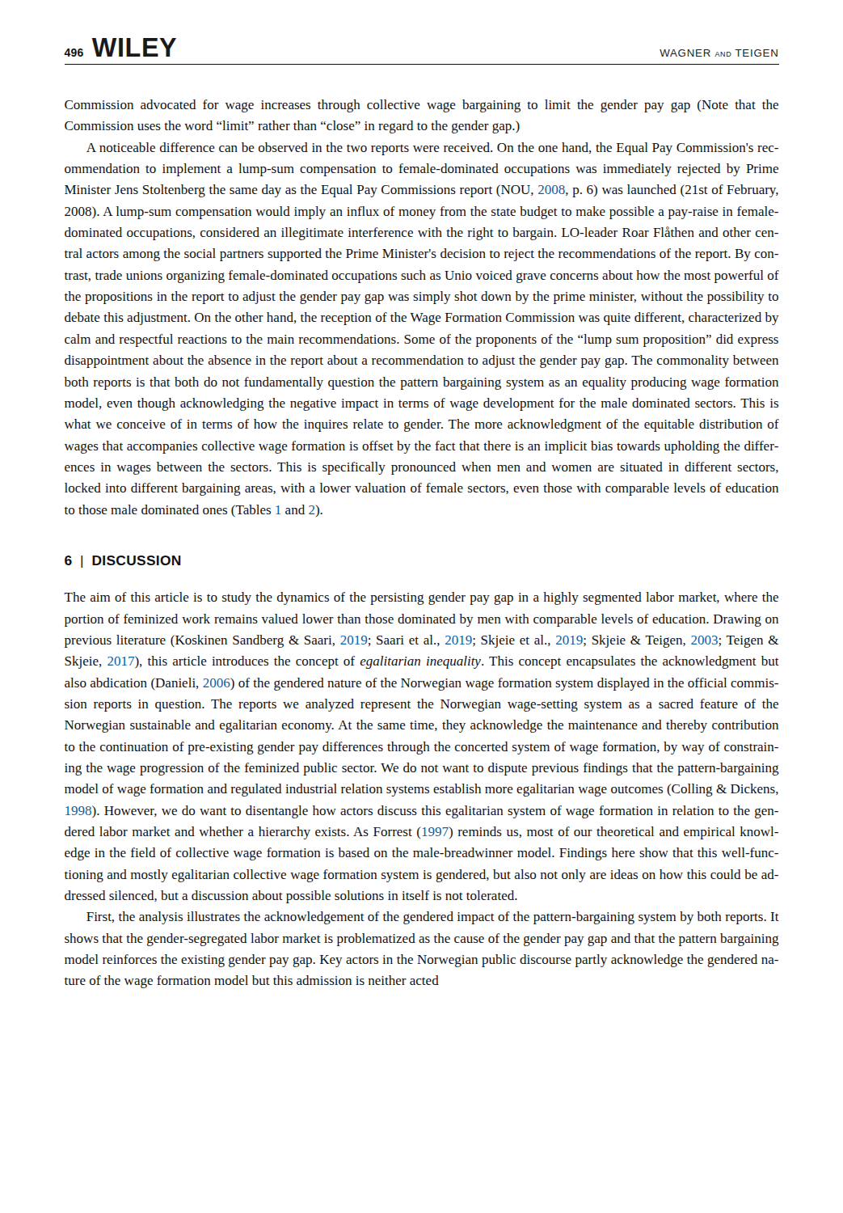496 WILEY
WAGNER and TEIGEN
Commission advocated for wage increases through collective wage bargaining to limit the gender pay gap (Note that the Commission uses the word “limit” rather than “close” in regard to the gender gap.)
A noticeable difference can be observed in the two reports were received. On the one hand, the Equal Pay Commission's recommendation to implement a lump-sum compensation to female-dominated occupations was immediately rejected by Prime Minister Jens Stoltenberg the same day as the Equal Pay Commissions report (NOU, 2008, p. 6) was launched (21st of February, 2008). A lump-sum compensation would imply an influx of money from the state budget to make possible a pay-raise in female-dominated occupations, considered an illegitimate interference with the right to bargain. LO-leader Roar Flåthen and other central actors among the social partners supported the Prime Minister's decision to reject the recommendations of the report. By contrast, trade unions organizing female-dominated occupations such as Unio voiced grave concerns about how the most powerful of the propositions in the report to adjust the gender pay gap was simply shot down by the prime minister, without the possibility to debate this adjustment. On the other hand, the reception of the Wage Formation Commission was quite different, characterized by calm and respectful reactions to the main recommendations. Some of the proponents of the “lump sum proposition” did express disappointment about the absence in the report about a recommendation to adjust the gender pay gap. The commonality between both reports is that both do not fundamentally question the pattern bargaining system as an equality producing wage formation model, even though acknowledging the negative impact in terms of wage development for the male dominated sectors. This is what we conceive of in terms of how the inquires relate to gender. The more acknowledgment of the equitable distribution of wages that accompanies collective wage formation is offset by the fact that there is an implicit bias towards upholding the differences in wages between the sectors. This is specifically pronounced when men and women are situated in different sectors, locked into different bargaining areas, with a lower valuation of female sectors, even those with comparable levels of education to those male dominated ones (Tables 1 and 2).
6|DISCUSSION
The aim of this article is to study the dynamics of the persisting gender pay gap in a highly segmented labor market, where the portion of feminized work remains valued lower than those dominated by men with comparable levels of education. Drawing on previous literature (Koskinen Sandberg & Saari, 2019; Saari et al., 2019; Skjeie et al., 2019; Skjeie & Teigen, 2003; Teigen & Skjeie, 2017), this article introduces the concept of egalitarian inequality. This concept encapsulates the acknowledgment but also abdication (Danieli, 2006) of the gendered nature of the Norwegian wage formation system displayed in the official commission reports in question. The reports we analyzed represent the Norwegian wage-setting system as a sacred feature of the Norwegian sustainable and egalitarian economy. At the same time, they acknowledge the maintenance and thereby contribution to the continuation of pre-existing gender pay differences through the concerted system of wage formation, by way of constraining the wage progression of the feminized public sector. We do not want to dispute previous findings that the pattern-bargaining model of wage formation and regulated industrial relation systems establish more egalitarian wage outcomes (Colling & Dickens, 1998). However, we do want to disentangle how actors discuss this egalitarian system of wage formation in relation to the gendered labor market and whether a hierarchy exists. As Forrest (1997) reminds us, most of our theoretical and empirical knowledge in the field of collective wage formation is based on the male-breadwinner model. Findings here show that this well-functioning and mostly egalitarian collective wage formation system is gendered, but also not only are ideas on how this could be addressed silenced, but a discussion about possible solutions in itself is not tolerated.
First, the analysis illustrates the acknowledgement of the gendered impact of the pattern-bargaining system by both reports. It shows that the gender-segregated labor market is problematized as the cause of the gender pay gap and that the pattern bargaining model reinforces the existing gender pay gap. Key actors in the Norwegian public discourse partly acknowledge the gendered nature of the wage formation model but this admission is neither acted